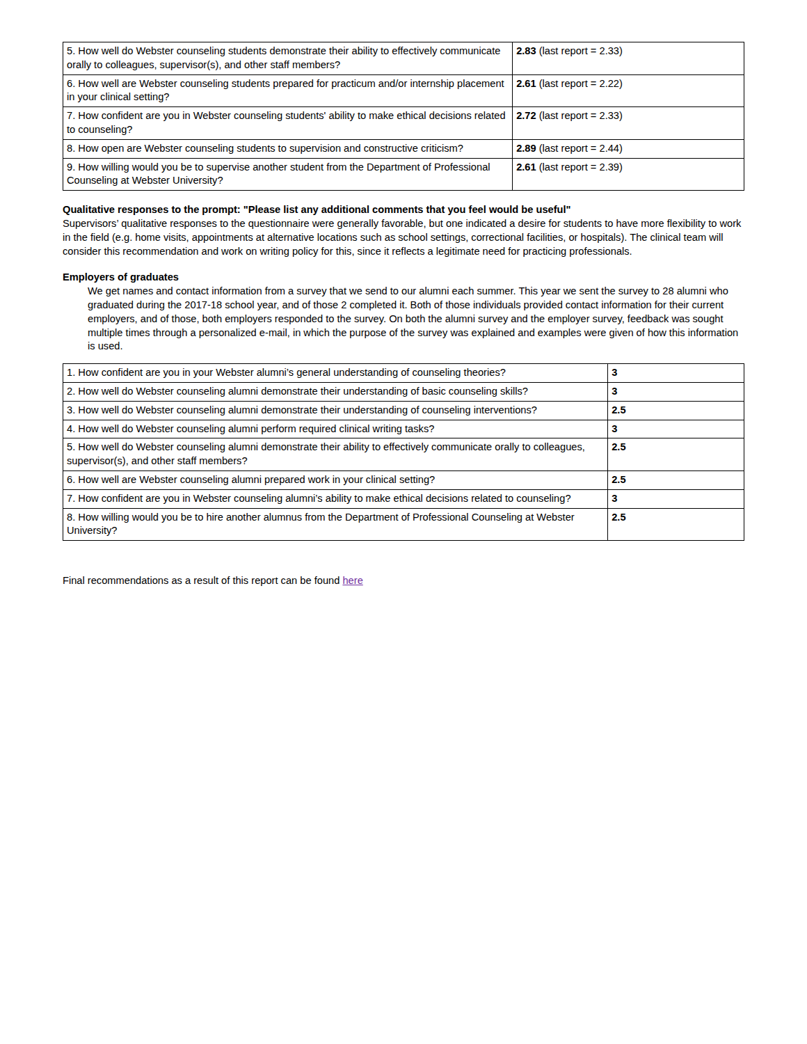| 5. How well do Webster counseling students demonstrate their ability to effectively communicate orally to colleagues, supervisor(s), and other staff members? | 2.83 (last report = 2.33) |
| 6. How well are Webster counseling students prepared for practicum and/or internship placement in your clinical setting? | 2.61 (last report = 2.22) |
| 7. How confident are you in Webster counseling students' ability to make ethical decisions related to counseling? | 2.72 (last report = 2.33) |
| 8. How open are Webster counseling students to supervision and constructive criticism? | 2.89 (last report = 2.44) |
| 9. How willing would you be to supervise another student from the Department of Professional Counseling at Webster University? | 2.61 (last report = 2.39) |
Qualitative responses to the prompt: "Please list any additional comments that you feel would be useful"
Supervisors’ qualitative responses to the questionnaire were generally favorable, but one indicated a desire for students to have more flexibility to work in the field (e.g. home visits, appointments at alternative locations such as school settings, correctional facilities, or hospitals). The clinical team will consider this recommendation and work on writing policy for this, since it reflects a legitimate need for practicing professionals.
Employers of graduates
We get names and contact information from a survey that we send to our alumni each summer. This year we sent the survey to 28 alumni who graduated during the 2017-18 school year, and of those 2 completed it. Both of those individuals provided contact information for their current employers, and of those, both employers responded to the survey. On both the alumni survey and the employer survey, feedback was sought multiple times through a personalized e-mail, in which the purpose of the survey was explained and examples were given of how this information is used.
| 1. How confident are you in your Webster alumni’s general understanding of counseling theories? | 3 |
| 2. How well do Webster counseling alumni demonstrate their understanding of basic counseling skills? | 3 |
| 3. How well do Webster counseling alumni demonstrate their understanding of counseling interventions? | 2.5 |
| 4. How well do Webster counseling alumni perform required clinical writing tasks? | 3 |
| 5. How well do Webster counseling alumni demonstrate their ability to effectively communicate orally to colleagues, supervisor(s), and other staff members? | 2.5 |
| 6. How well are Webster counseling alumni prepared work in your clinical setting? | 2.5 |
| 7. How confident are you in Webster counseling alumni’s ability to make ethical decisions related to counseling? | 3 |
| 8. How willing would you be to hire another alumnus from the Department of Professional Counseling at Webster University? | 2.5 |
Final recommendations as a result of this report can be found here